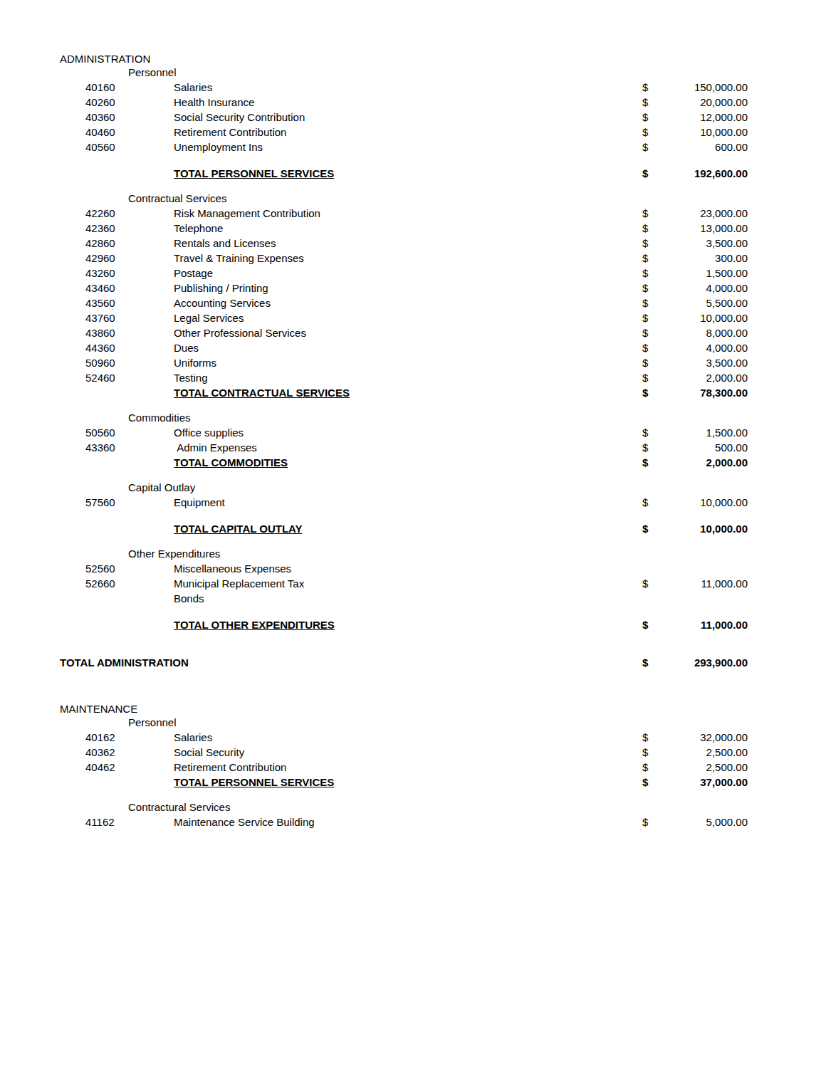| ADMINISTRATION |
| Personnel |
| 40160 | Salaries | $ | 150,000.00 |
| 40260 | Health Insurance | $ | 20,000.00 |
| 40360 | Social Security Contribution | $ | 12,000.00 |
| 40460 | Retirement Contribution | $ | 10,000.00 |
| 40560 | Unemployment Ins | $ | 600.00 |
| | TOTAL PERSONNEL SERVICES | $ | 192,600.00 |
| Contractual Services |
| 42260 | Risk Management Contribution | $ | 23,000.00 |
| 42360 | Telephone | $ | 13,000.00 |
| 42860 | Rentals and Licenses | $ | 3,500.00 |
| 42960 | Travel & Training Expenses | $ | 300.00 |
| 43260 | Postage | $ | 1,500.00 |
| 43460 | Publishing / Printing | $ | 4,000.00 |
| 43560 | Accounting Services | $ | 5,500.00 |
| 43760 | Legal Services | $ | 10,000.00 |
| 43860 | Other Professional Services | $ | 8,000.00 |
| 44360 | Dues | $ | 4,000.00 |
| 50960 | Uniforms | $ | 3,500.00 |
| 52460 | Testing | $ | 2,000.00 |
| | TOTAL CONTRACTUAL SERVICES | $ | 78,300.00 |
| Commodities |
| 50560 | Office supplies | $ | 1,500.00 |
| 43360 | Admin Expenses | $ | 500.00 |
| | TOTAL COMMODITIES | $ | 2,000.00 |
| Capital Outlay |
| 57560 | Equipment | $ | 10,000.00 |
| | TOTAL CAPITAL OUTLAY | $ | 10,000.00 |
| Other Expenditures |
| 52560 | Miscellaneous Expenses | | |
| 52660 | Municipal Replacement Tax | $ | 11,000.00 |
| | Bonds | | |
| | TOTAL OTHER EXPENDITURES | $ | 11,000.00 |
| TOTAL ADMINISTRATION | $ | 293,900.00 |
| MAINTENANCE |
| Personnel |
| 40162 | Salaries | $ | 32,000.00 |
| 40362 | Social Security | $ | 2,500.00 |
| 40462 | Retirement Contribution | $ | 2,500.00 |
| | TOTAL PERSONNEL SERVICES | $ | 37,000.00 |
| Contractural Services |
| 41162 | Maintenance Service Building | $ | 5,000.00 |